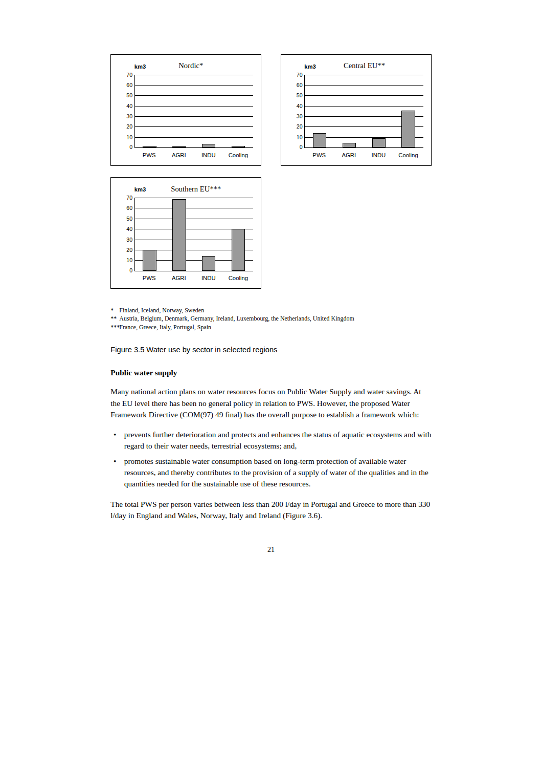km3 Nordic*
70
60
50
40
30
20
10
0
PWS AGRI INDU Cooling
km3 Central EU**
70
60
50
40
30
20
10
0
PWS AGRI INDU Cooling
km3 Southern EU***
70
60
50
40
30
20
10
0
PWS AGRI INDU Cooling
*Finland, Iceland, Norway, Sweden
**Austria, Belgium, Denmark, Germany, Ireland, Luxembourg, the Netherlands, United Kingdom
***France, Greece, Italy, Portugal, Spain
Figure 3.5 Water use by sector in selected regions
Public water supply
Many national action plans on water resources focus on Public Water Supply and water savings. At the EU level there has been no general policy in relation to PWS. However, the proposed Water Framework Directive (COM(97) 49 final) has the overall purpose to establish a framework which:
prevents further deterioration and protects and enhances the status of aquatic ecosystems and with regard to their water needs, terrestrial ecosystems; and,
promotes sustainable water consumption based on long-term protection of available water resources, and thereby contributes to the provision of a supply of water of the qualities and in the quantities needed for the sustainable use of these resources.
The total PWS per person varies between less than 200 l/day in Portugal and Greece to more than 330 l/day in England and Wales, Norway, Italy and Ireland (Figure 3.6).
21